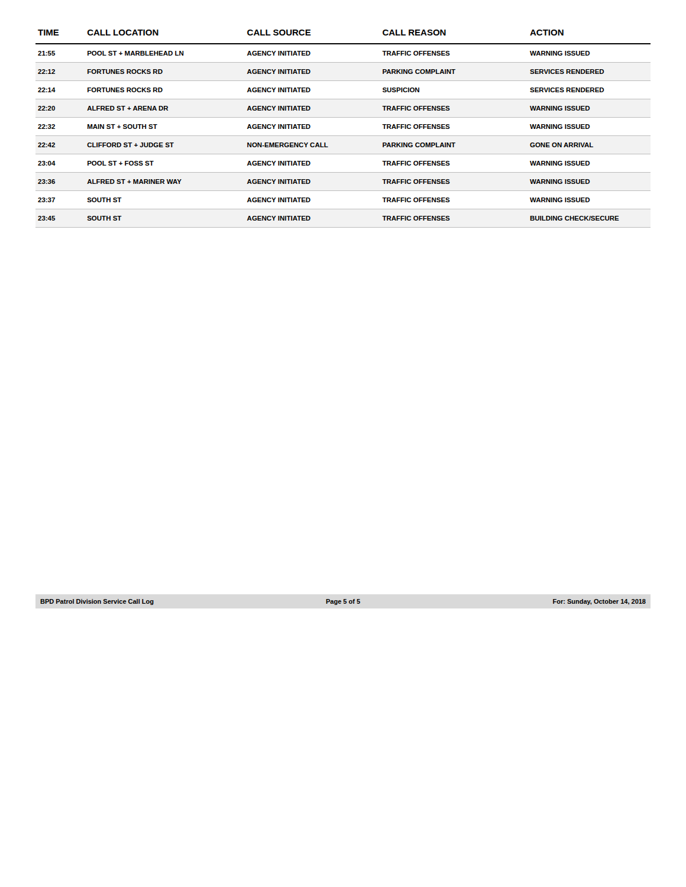| TIME | CALL LOCATION | CALL SOURCE | CALL REASON | ACTION |
| --- | --- | --- | --- | --- |
| 21:55 | POOL ST + MARBLEHEAD LN | AGENCY INITIATED | TRAFFIC OFFENSES | WARNING ISSUED |
| 22:12 | FORTUNES ROCKS RD | AGENCY INITIATED | PARKING COMPLAINT | SERVICES RENDERED |
| 22:14 | FORTUNES ROCKS RD | AGENCY INITIATED | SUSPICION | SERVICES RENDERED |
| 22:20 | ALFRED ST + ARENA DR | AGENCY INITIATED | TRAFFIC OFFENSES | WARNING ISSUED |
| 22:32 | MAIN ST + SOUTH ST | AGENCY INITIATED | TRAFFIC OFFENSES | WARNING ISSUED |
| 22:42 | CLIFFORD ST + JUDGE ST | NON-EMERGENCY CALL | PARKING COMPLAINT | GONE ON ARRIVAL |
| 23:04 | POOL ST + FOSS ST | AGENCY INITIATED | TRAFFIC OFFENSES | WARNING ISSUED |
| 23:36 | ALFRED ST + MARINER WAY | AGENCY INITIATED | TRAFFIC OFFENSES | WARNING ISSUED |
| 23:37 | SOUTH ST | AGENCY INITIATED | TRAFFIC OFFENSES | WARNING ISSUED |
| 23:45 | SOUTH ST | AGENCY INITIATED | TRAFFIC OFFENSES | BUILDING CHECK/SECURE |
BPD Patrol Division Service Call Log
Page 5 of 5
For: Sunday, October 14, 2018